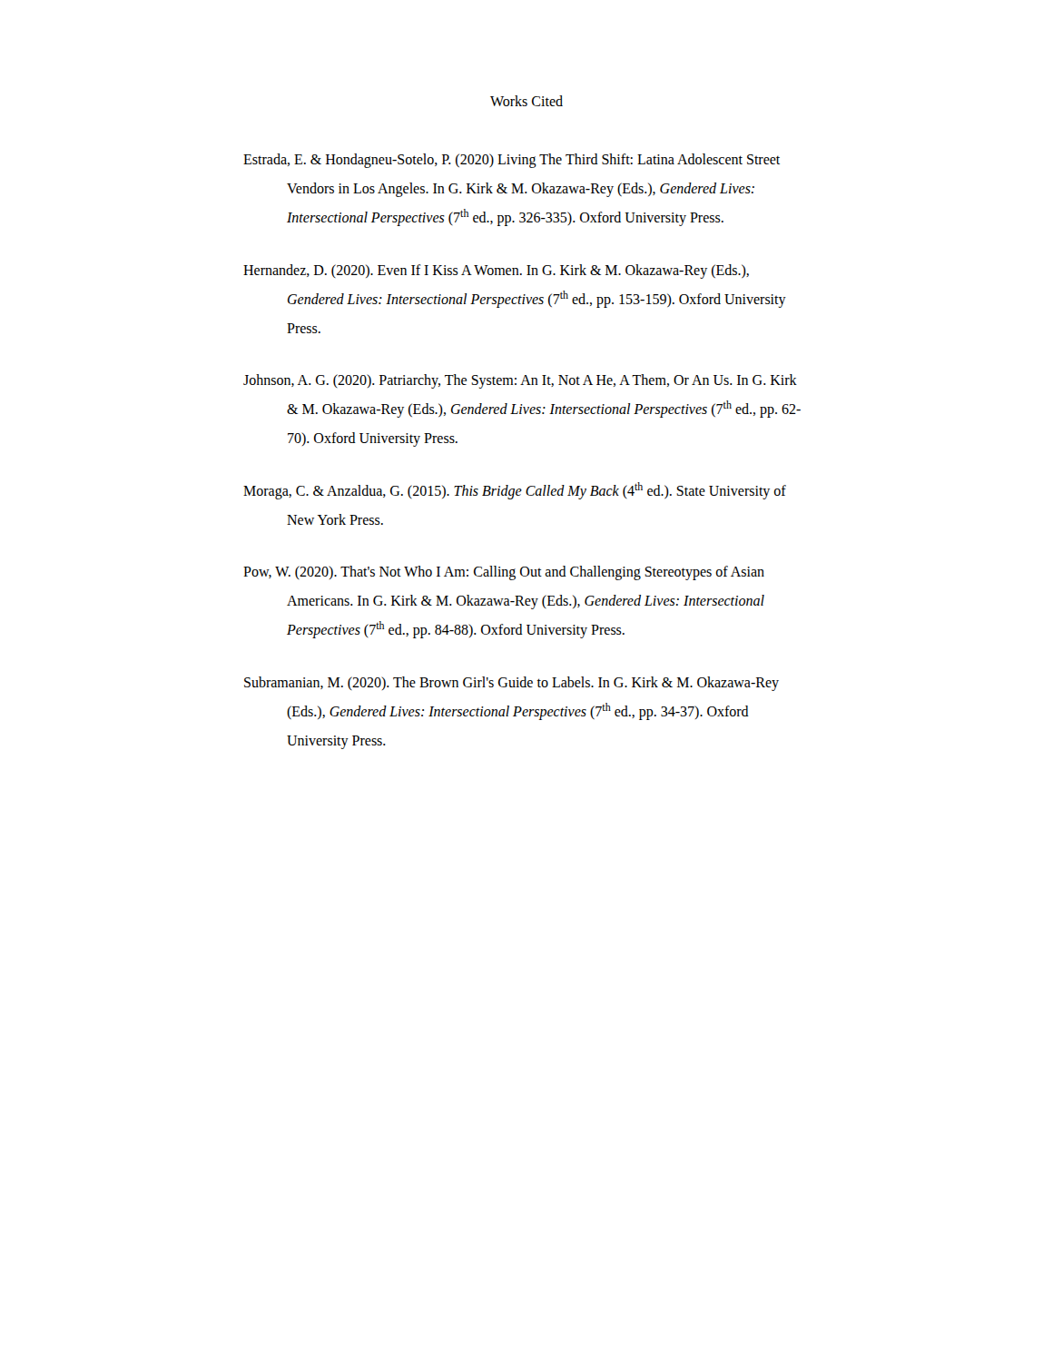Works Cited
Estrada, E. & Hondagneu-Sotelo, P. (2020) Living The Third Shift: Latina Adolescent Street Vendors in Los Angeles. In G. Kirk & M. Okazawa-Rey (Eds.), Gendered Lives: Intersectional Perspectives (7th ed., pp. 326-335). Oxford University Press.
Hernandez, D. (2020). Even If I Kiss A Women. In G. Kirk & M. Okazawa-Rey (Eds.), Gendered Lives: Intersectional Perspectives (7th ed., pp. 153-159). Oxford University Press.
Johnson, A. G. (2020). Patriarchy, The System: An It, Not A He, A Them, Or An Us. In G. Kirk & M. Okazawa-Rey (Eds.), Gendered Lives: Intersectional Perspectives (7th ed., pp. 62-70). Oxford University Press.
Moraga, C. & Anzaldua, G. (2015). This Bridge Called My Back (4th ed.). State University of New York Press.
Pow, W. (2020). That's Not Who I Am: Calling Out and Challenging Stereotypes of Asian Americans. In G. Kirk & M. Okazawa-Rey (Eds.), Gendered Lives: Intersectional Perspectives (7th ed., pp. 84-88). Oxford University Press.
Subramanian, M. (2020). The Brown Girl's Guide to Labels. In G. Kirk & M. Okazawa-Rey (Eds.), Gendered Lives: Intersectional Perspectives (7th ed., pp. 34-37). Oxford University Press.